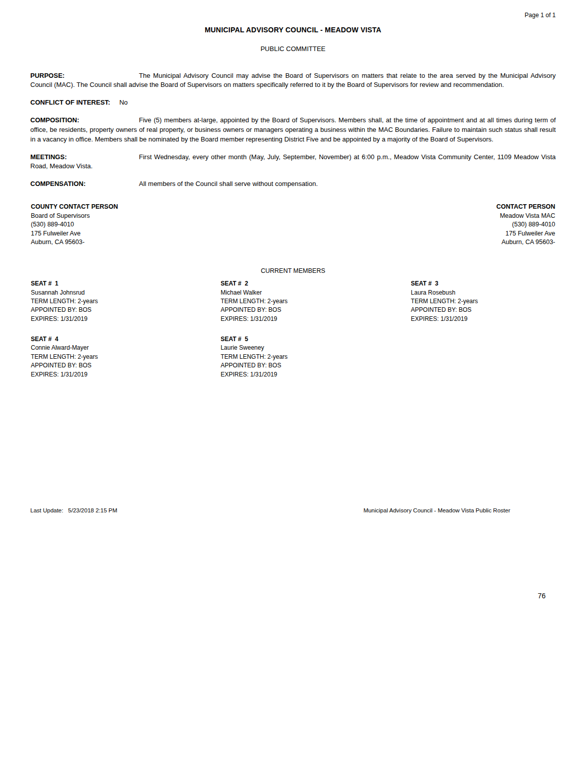Page 1 of 1
MUNICIPAL ADVISORY COUNCIL - MEADOW VISTA
PUBLIC COMMITTEE
PURPOSE: The Municipal Advisory Council may advise the Board of Supervisors on matters that relate to the area served by the Municipal Advisory Council (MAC). The Council shall advise the Board of Supervisors on matters specifically referred to it by the Board of Supervisors for review and recommendation.
CONFLICT OF INTEREST: No
COMPOSITION: Five (5) members at-large, appointed by the Board of Supervisors. Members shall, at the time of appointment and at all times during term of office, be residents, property owners of real property, or business owners or managers operating a business within the MAC Boundaries. Failure to maintain such status shall result in a vacancy in office. Members shall be nominated by the Board member representing District Five and be appointed by a majority of the Board of Supervisors.
MEETINGS: First Wednesday, every other month (May, July, September, November) at 6:00 p.m., Meadow Vista Community Center, 1109 Meadow Vista Road, Meadow Vista.
COMPENSATION: All members of the Council shall serve without compensation.
| COUNTY CONTACT PERSON Board of Supervisors (530) 889-4010 175 Fulweiler Ave Auburn, CA 95603- | | CONTACT PERSON Meadow Vista MAC (530) 889-4010 175 Fulweiler Ave Auburn, CA 95603- |
| | CURRENT MEMBERS | |
| SEAT # 1 Susannah Johnsrud TERM LENGTH: 2-years APPOINTED BY: BOS EXPIRES: 1/31/2019 | SEAT # 2 Michael Walker TERM LENGTH: 2-years APPOINTED BY: BOS EXPIRES: 1/31/2019 | SEAT # 3 Laura Rosebush TERM LENGTH: 2-years APPOINTED BY: BOS EXPIRES: 1/31/2019 |
| SEAT # 4 Connie Alward-Mayer TERM LENGTH: 2-years APPOINTED BY: BOS EXPIRES: 1/31/2019 | SEAT # 5 Laurie Sweeney TERM LENGTH: 2-years APPOINTED BY: BOS EXPIRES: 1/31/2019 | |
Last Update: 5/23/2018 2:15 PM Municipal Advisory Council - Meadow Vista Public Roster
76